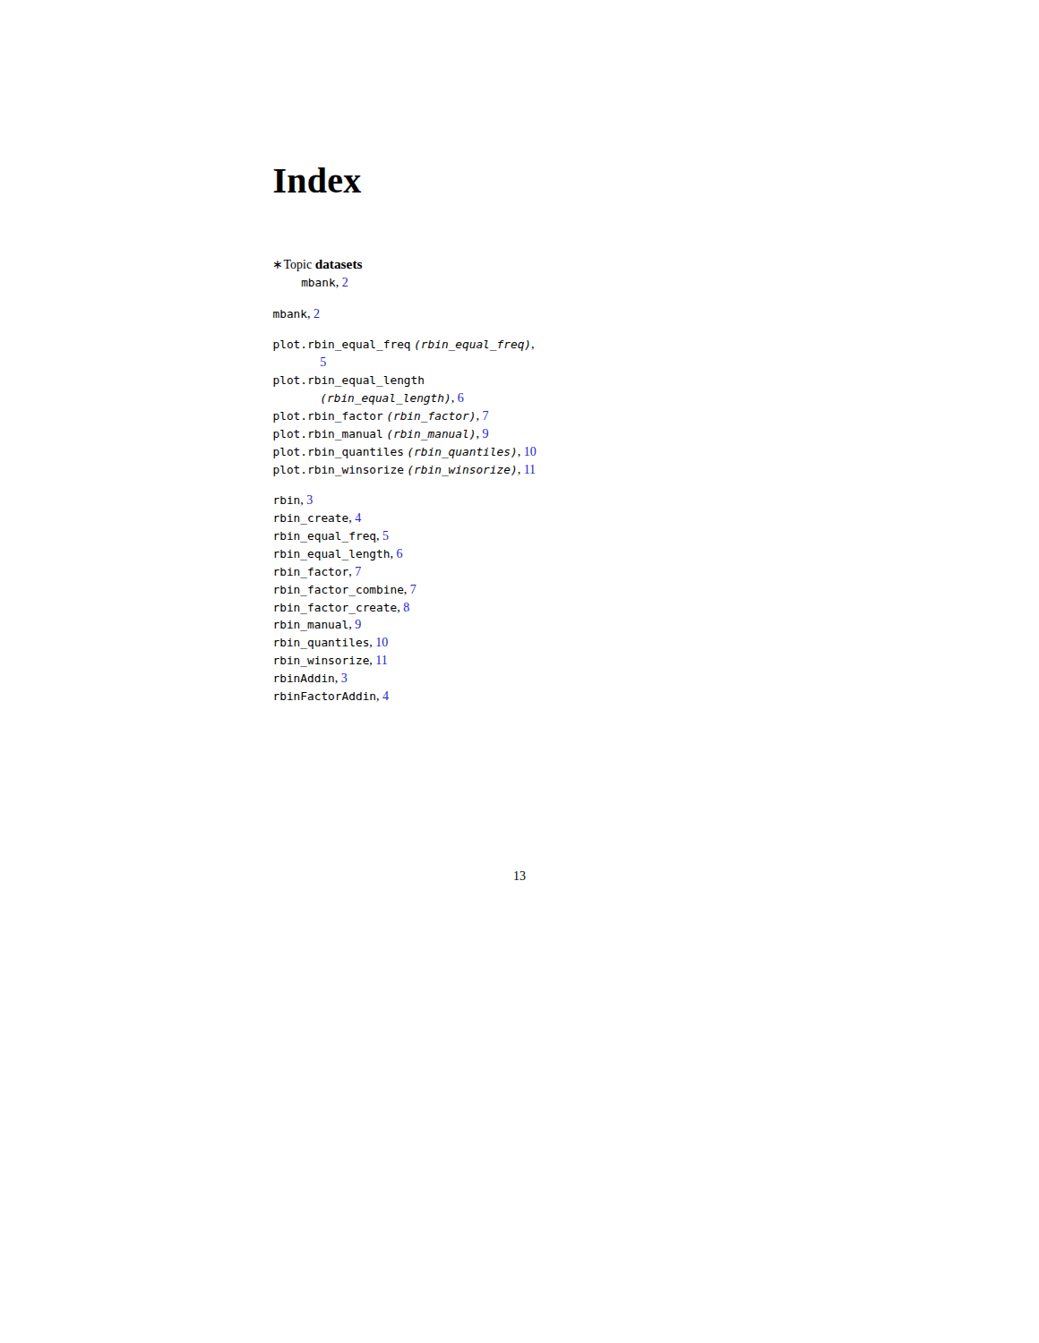Index
∗Topic datasets
mbank, 2
mbank, 2
plot.rbin_equal_freq (rbin_equal_freq),
5
plot.rbin_equal_length
(rbin_equal_length), 6
plot.rbin_factor (rbin_factor), 7
plot.rbin_manual (rbin_manual), 9
plot.rbin_quantiles (rbin_quantiles), 10
plot.rbin_winsorize (rbin_winsorize), 11
rbin, 3
rbin_create, 4
rbin_equal_freq, 5
rbin_equal_length, 6
rbin_factor, 7
rbin_factor_combine, 7
rbin_factor_create, 8
rbin_manual, 9
rbin_quantiles, 10
rbin_winsorize, 11
rbinAddin, 3
rbinFactorAddin, 4
13